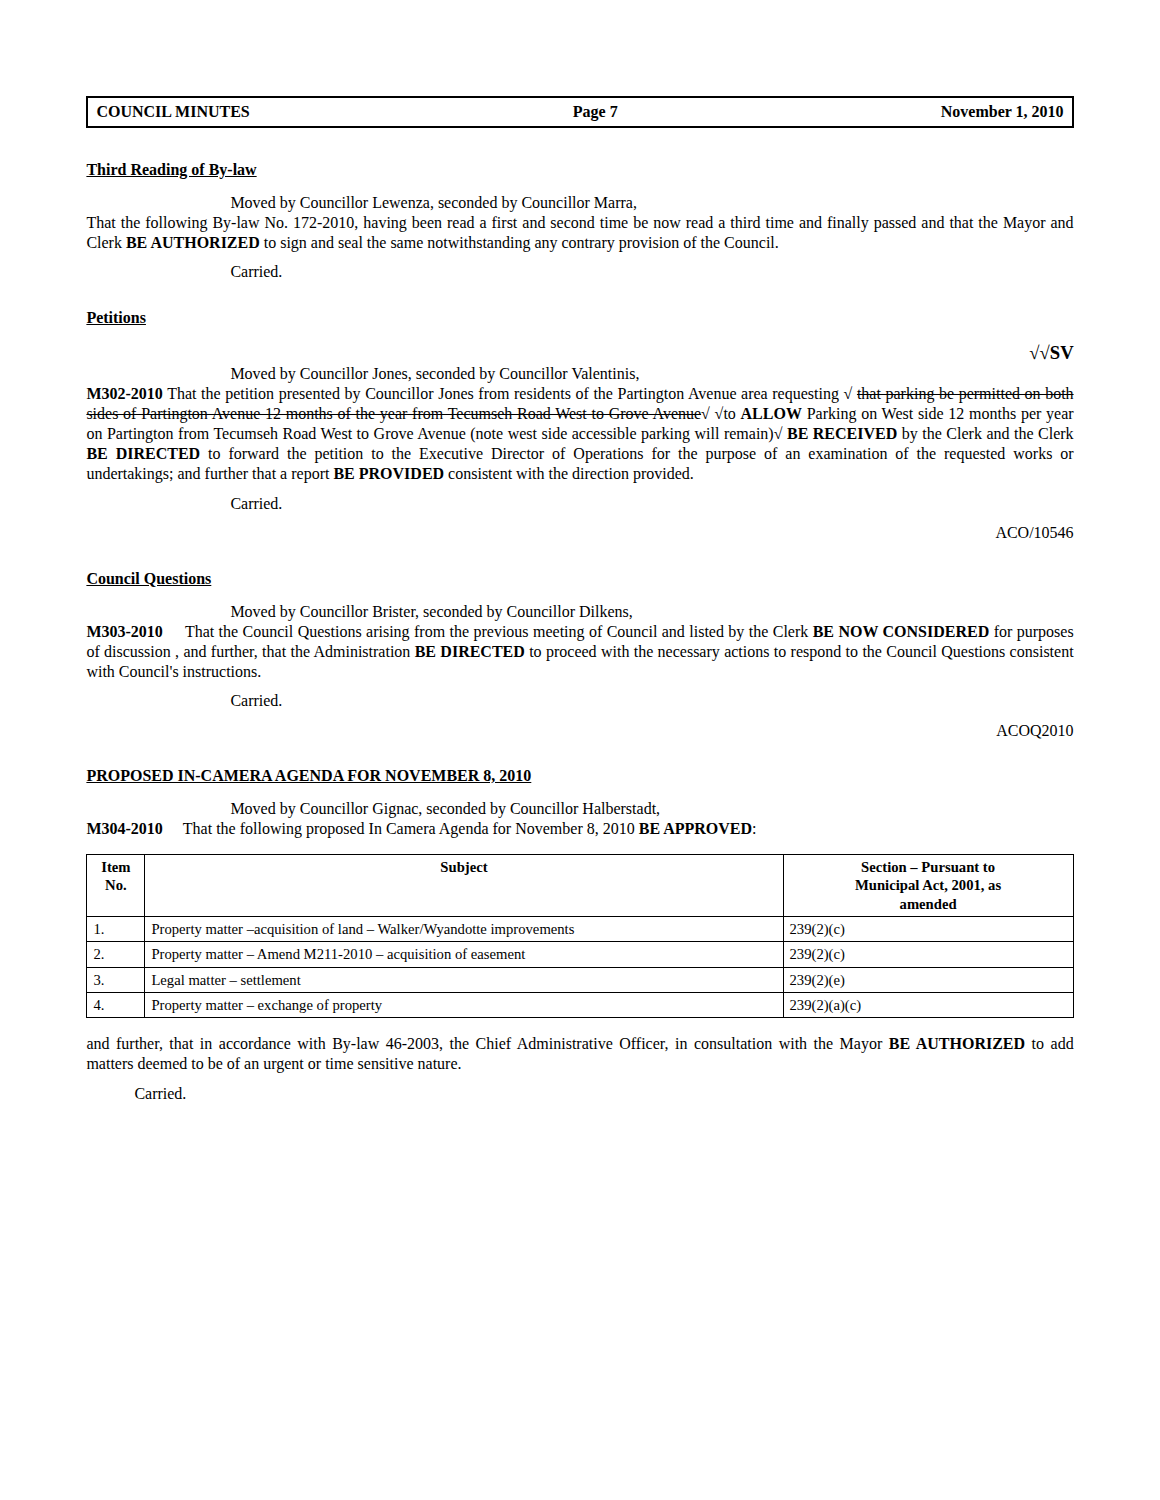COUNCIL MINUTES Page 7 November 1, 2010
Third Reading of By-law
Moved by Councillor Lewenza, seconded by Councillor Marra,
That the following By-law No. 172-2010, having been read a first and second time be now read a third time and finally passed and that the Mayor and Clerk BE AUTHORIZED to sign and seal the same notwithstanding any contrary provision of the Council.
Carried.
Petitions
√√SV
Moved by Councillor Jones, seconded by Councillor Valentinis,
M302-2010 That the petition presented by Councillor Jones from residents of the Partington Avenue area requesting √ that parking be permitted on both sides of Partington Avenue 12 months of the year from Tecumseh Road West to Grove Avenue√ √to ALLOW Parking on West side 12 months per year on Partington from Tecumseh Road West to Grove Avenue (note west side accessible parking will remain)√ BE RECEIVED by the Clerk and the Clerk BE DIRECTED to forward the petition to the Executive Director of Operations for the purpose of an examination of the requested works or undertakings; and further that a report BE PROVIDED consistent with the direction provided.
Carried.
ACO/10546
Council Questions
Moved by Councillor Brister, seconded by Councillor Dilkens,
M303-2010 That the Council Questions arising from the previous meeting of Council and listed by the Clerk BE NOW CONSIDERED for purposes of discussion , and further, that the Administration BE DIRECTED to proceed with the necessary actions to respond to the Council Questions consistent with Council's instructions.
Carried.
ACOQ2010
PROPOSED IN-CAMERA AGENDA FOR NOVEMBER 8, 2010
Moved by Councillor Gignac, seconded by Councillor Halberstadt,
M304-2010 That the following proposed In Camera Agenda for November 8, 2010 BE APPROVED:
| Item No. | Subject | Section – Pursuant to Municipal Act, 2001, as amended |
| --- | --- | --- |
| 1. | Property matter –acquisition of land – Walker/Wyandotte improvements | 239(2)(c) |
| 2. | Property matter – Amend M211-2010 – acquisition of easement | 239(2)(c) |
| 3. | Legal matter – settlement | 239(2)(e) |
| 4. | Property matter – exchange of property | 239(2)(a)(c) |
and further, that in accordance with By-law 46-2003, the Chief Administrative Officer, in consultation with the Mayor BE AUTHORIZED to add matters deemed to be of an urgent or time sensitive nature.
Carried.